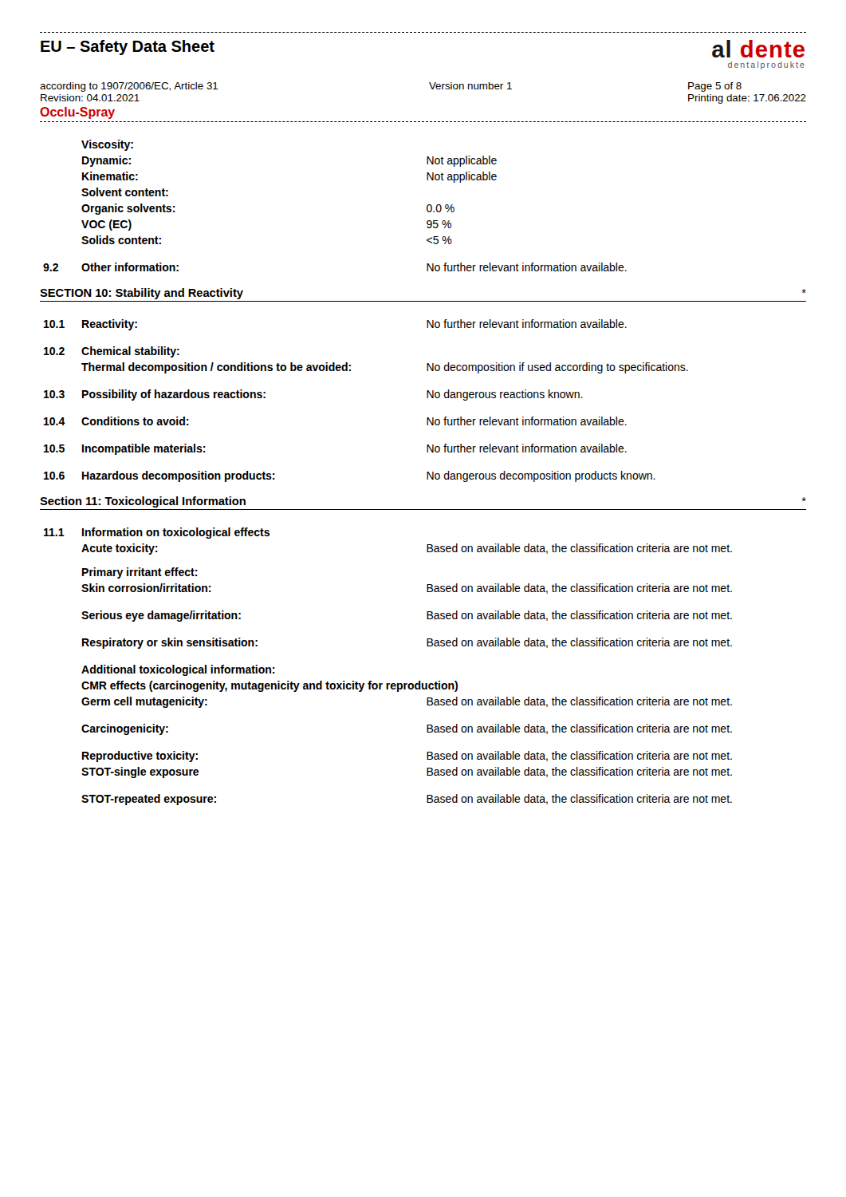EU – Safety Data Sheet
al dente
dentalprodukte
according to 1907/2006/EC, Article 31
Revision: 04.01.2021
Version number 1
Page 5 of 8
Printing date: 17.06.2022
Occlu-Spray
| | Viscosity: | |
| | Dynamic: | Not applicable |
| | Kinematic: | Not applicable |
| | Solvent content: | |
| | Organic solvents: | 0.0 % |
| | VOC (EC) | 95 % |
| | Solids content: | <5 % |
| 9.2 | Other information: | No further relevant information available. |
SECTION 10: Stability and Reactivity*
| 10.1 | Reactivity: | No further relevant information available. |
| 10.2 | Chemical stability: | |
| | Thermal decomposition / conditions to be avoided: | No decomposition if used according to specifications. |
| 10.3 | Possibility of hazardous reactions: | No dangerous reactions known. |
| 10.4 | Conditions to avoid: | No further relevant information available. |
| 10.5 | Incompatible materials: | No further relevant information available. |
| 10.6 | Hazardous decomposition products: | No dangerous decomposition products known. |
Section 11: Toxicological Information*
| 11.1 | Information on toxicological effects | |
| | Acute toxicity: | Based on available data, the classification criteria are not met. |
| | Primary irritant effect: | |
| | Skin corrosion/irritation: | Based on available data, the classification criteria are not met. |
| | Serious eye damage/irritation: | Based on available data, the classification criteria are not met. |
| | Respiratory or skin sensitisation: | Based on available data, the classification criteria are not met. |
| | Additional toxicological information: | |
| | CMR effects (carcinogenity, mutagenicity and toxicity for reproduction) |
| | Germ cell mutagenicity: | Based on available data, the classification criteria are not met. |
| | Carcinogenicity: | Based on available data, the classification criteria are not met. |
| | Reproductive toxicity: | Based on available data, the classification criteria are not met. |
| | STOT-single exposure | Based on available data, the classification criteria are not met. |
| | STOT-repeated exposure: | Based on available data, the classification criteria are not met. |